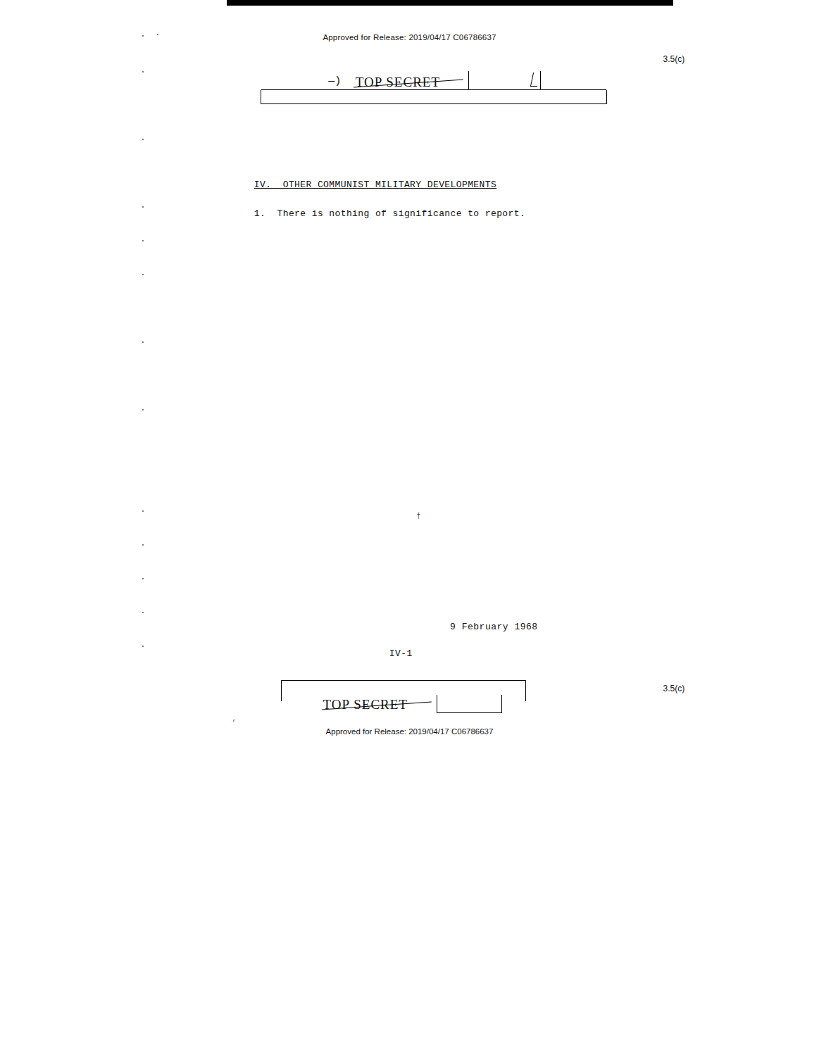Approved for Release: 2019/04/17 C06786637
—) TOP SECRET
3.5(c)
IV. OTHER COMMUNIST MILITARY DEVELOPMENTS
1. There is nothing of significance to report.
†
9 February 1968
IV-1
TOP SECRET
3.5(c)
’
Approved for Release: 2019/04/17 C06786637